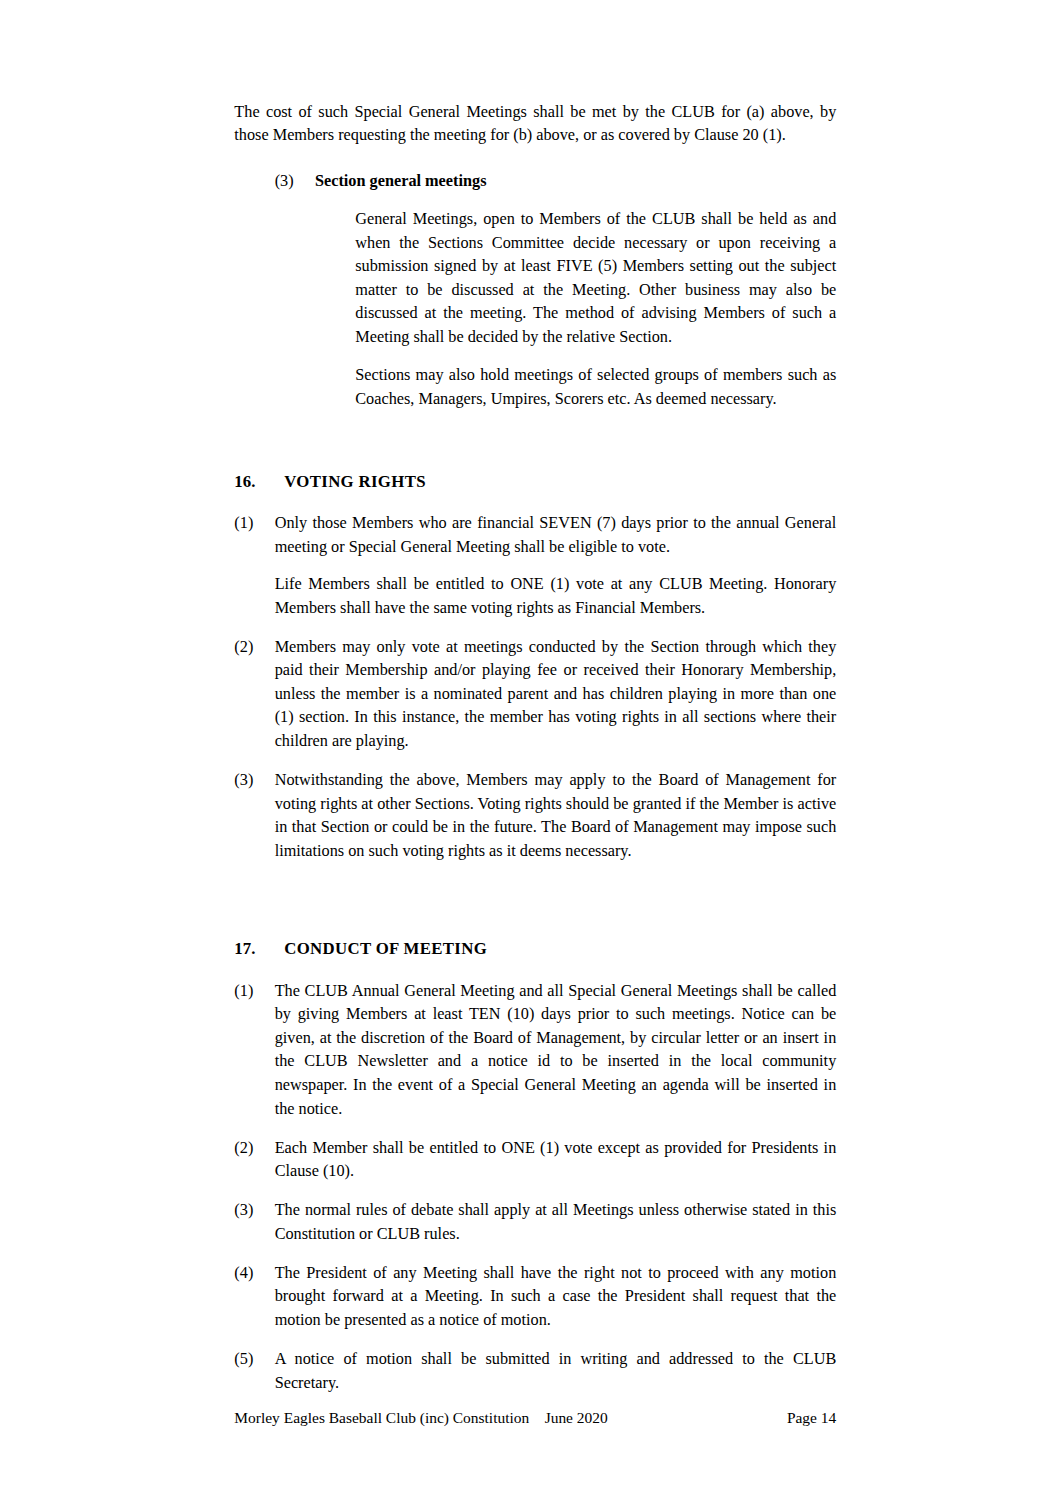The cost of such Special General Meetings shall be met by the CLUB for (a) above, by those Members requesting the meeting for (b) above, or as covered by Clause 20 (1).
(3)
Section general meetings
General Meetings, open to Members of the CLUB shall be held as and when the Sections Committee decide necessary or upon receiving a submission signed by at least FIVE (5) Members setting out the subject matter to be discussed at the Meeting. Other business may also be discussed at the meeting. The method of advising Members of such a Meeting shall be decided by the relative Section.
Sections may also hold meetings of selected groups of members such as Coaches, Managers, Umpires, Scorers etc. As deemed necessary.
16.
VOTING RIGHTS
(1)
Only those Members who are financial SEVEN (7) days prior to the annual General meeting or Special General Meeting shall be eligible to vote.
Life Members shall be entitled to ONE (1) vote at any CLUB Meeting. Honorary Members shall have the same voting rights as Financial Members.
(2)
Members may only vote at meetings conducted by the Section through which they paid their Membership and/or playing fee or received their Honorary Membership, unless the member is a nominated parent and has children playing in more than one (1) section. In this instance, the member has voting rights in all sections where their children are playing.
(3)
Notwithstanding the above, Members may apply to the Board of Management for voting rights at other Sections. Voting rights should be granted if the Member is active in that Section or could be in the future. The Board of Management may impose such limitations on such voting rights as it deems necessary.
17.
CONDUCT OF MEETING
(1)
The CLUB Annual General Meeting and all Special General Meetings shall be called by giving Members at least TEN (10) days prior to such meetings. Notice can be given, at the discretion of the Board of Management, by circular letter or an insert in the CLUB Newsletter and a notice id to be inserted in the local community newspaper. In the event of a Special General Meeting an agenda will be inserted in the notice.
(2)
Each Member shall be entitled to ONE (1) vote except as provided for Presidents in Clause (10).
(3)
The normal rules of debate shall apply at all Meetings unless otherwise stated in this Constitution or CLUB rules.
(4)
The President of any Meeting shall have the right not to proceed with any motion brought forward at a Meeting. In such a case the President shall request that the motion be presented as a notice of motion.
(5)
A notice of motion shall be submitted in writing and addressed to the CLUB Secretary.
Morley Eagles Baseball Club (inc) Constitution June 2020
Page 14